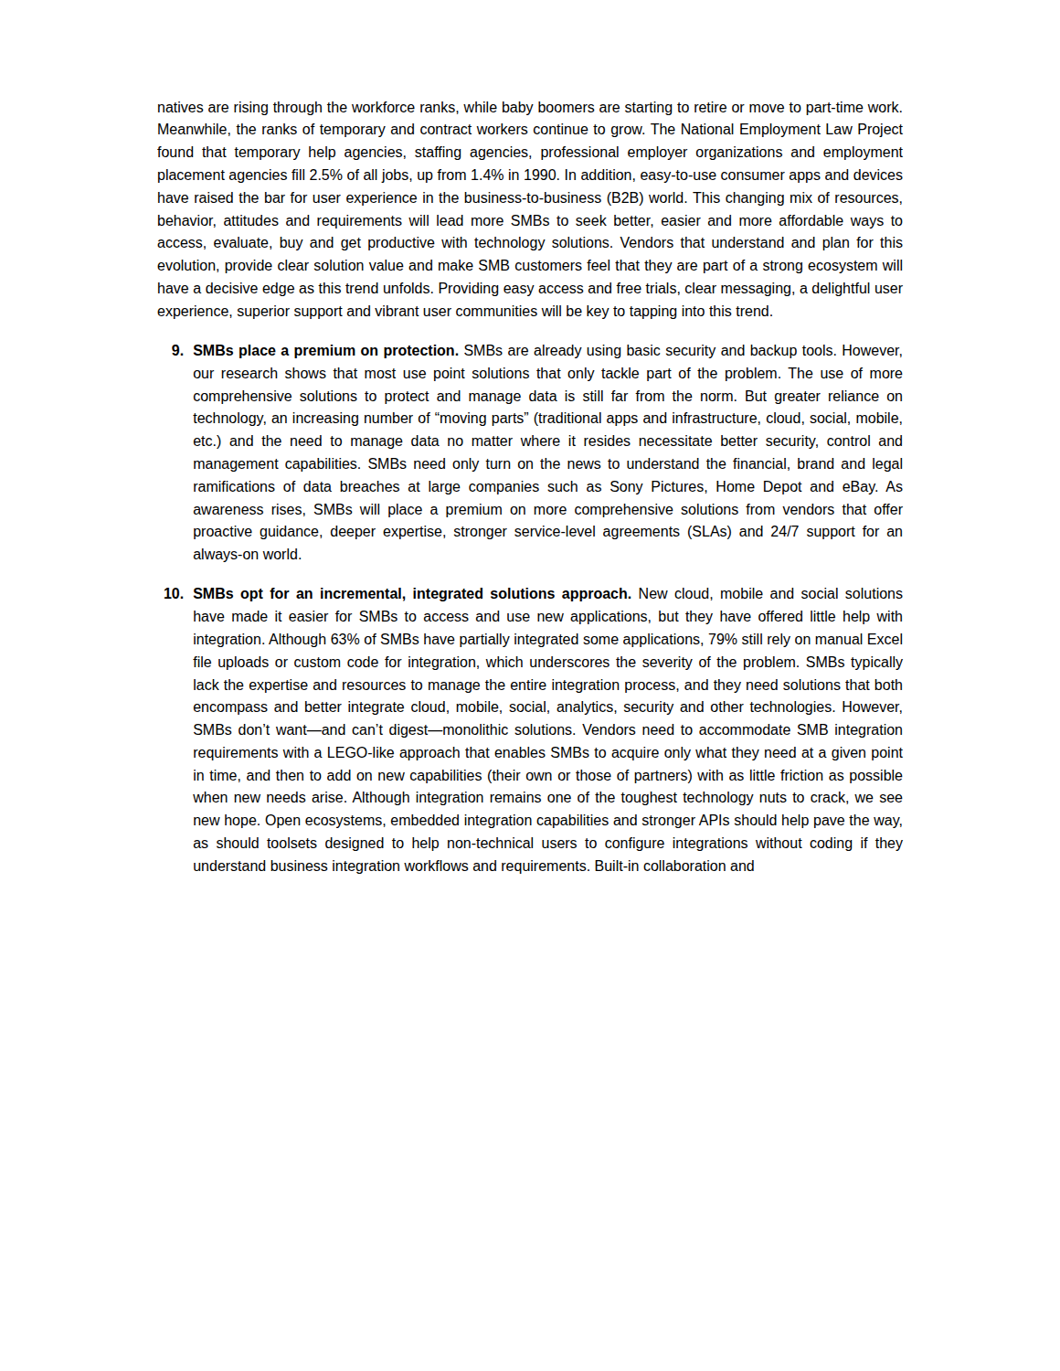natives are rising through the workforce ranks, while baby boomers are starting to retire or move to part-time work. Meanwhile, the ranks of temporary and contract workers continue to grow. The National Employment Law Project found that temporary help agencies, staffing agencies, professional employer organizations and employment placement agencies fill 2.5% of all jobs, up from 1.4% in 1990. In addition, easy-to-use consumer apps and devices have raised the bar for user experience in the business-to-business (B2B) world. This changing mix of resources, behavior, attitudes and requirements will lead more SMBs to seek better, easier and more affordable ways to access, evaluate, buy and get productive with technology solutions. Vendors that understand and plan for this evolution, provide clear solution value and make SMB customers feel that they are part of a strong ecosystem will have a decisive edge as this trend unfolds. Providing easy access and free trials, clear messaging, a delightful user experience, superior support and vibrant user communities will be key to tapping into this trend.
SMBs place a premium on protection. SMBs are already using basic security and backup tools. However, our research shows that most use point solutions that only tackle part of the problem. The use of more comprehensive solutions to protect and manage data is still far from the norm. But greater reliance on technology, an increasing number of “moving parts” (traditional apps and infrastructure, cloud, social, mobile, etc.) and the need to manage data no matter where it resides necessitate better security, control and management capabilities. SMBs need only turn on the news to understand the financial, brand and legal ramifications of data breaches at large companies such as Sony Pictures, Home Depot and eBay. As awareness rises, SMBs will place a premium on more comprehensive solutions from vendors that offer proactive guidance, deeper expertise, stronger service-level agreements (SLAs) and 24/7 support for an always-on world.
SMBs opt for an incremental, integrated solutions approach. New cloud, mobile and social solutions have made it easier for SMBs to access and use new applications, but they have offered little help with integration. Although 63% of SMBs have partially integrated some applications, 79% still rely on manual Excel file uploads or custom code for integration, which underscores the severity of the problem. SMBs typically lack the expertise and resources to manage the entire integration process, and they need solutions that both encompass and better integrate cloud, mobile, social, analytics, security and other technologies. However, SMBs don’t want—and can’t digest—monolithic solutions. Vendors need to accommodate SMB integration requirements with a LEGO-like approach that enables SMBs to acquire only what they need at a given point in time, and then to add on new capabilities (their own or those of partners) with as little friction as possible when new needs arise. Although integration remains one of the toughest technology nuts to crack, we see new hope. Open ecosystems, embedded integration capabilities and stronger APIs should help pave the way, as should toolsets designed to help non-technical users to configure integrations without coding if they understand business integration workflows and requirements. Built-in collaboration and